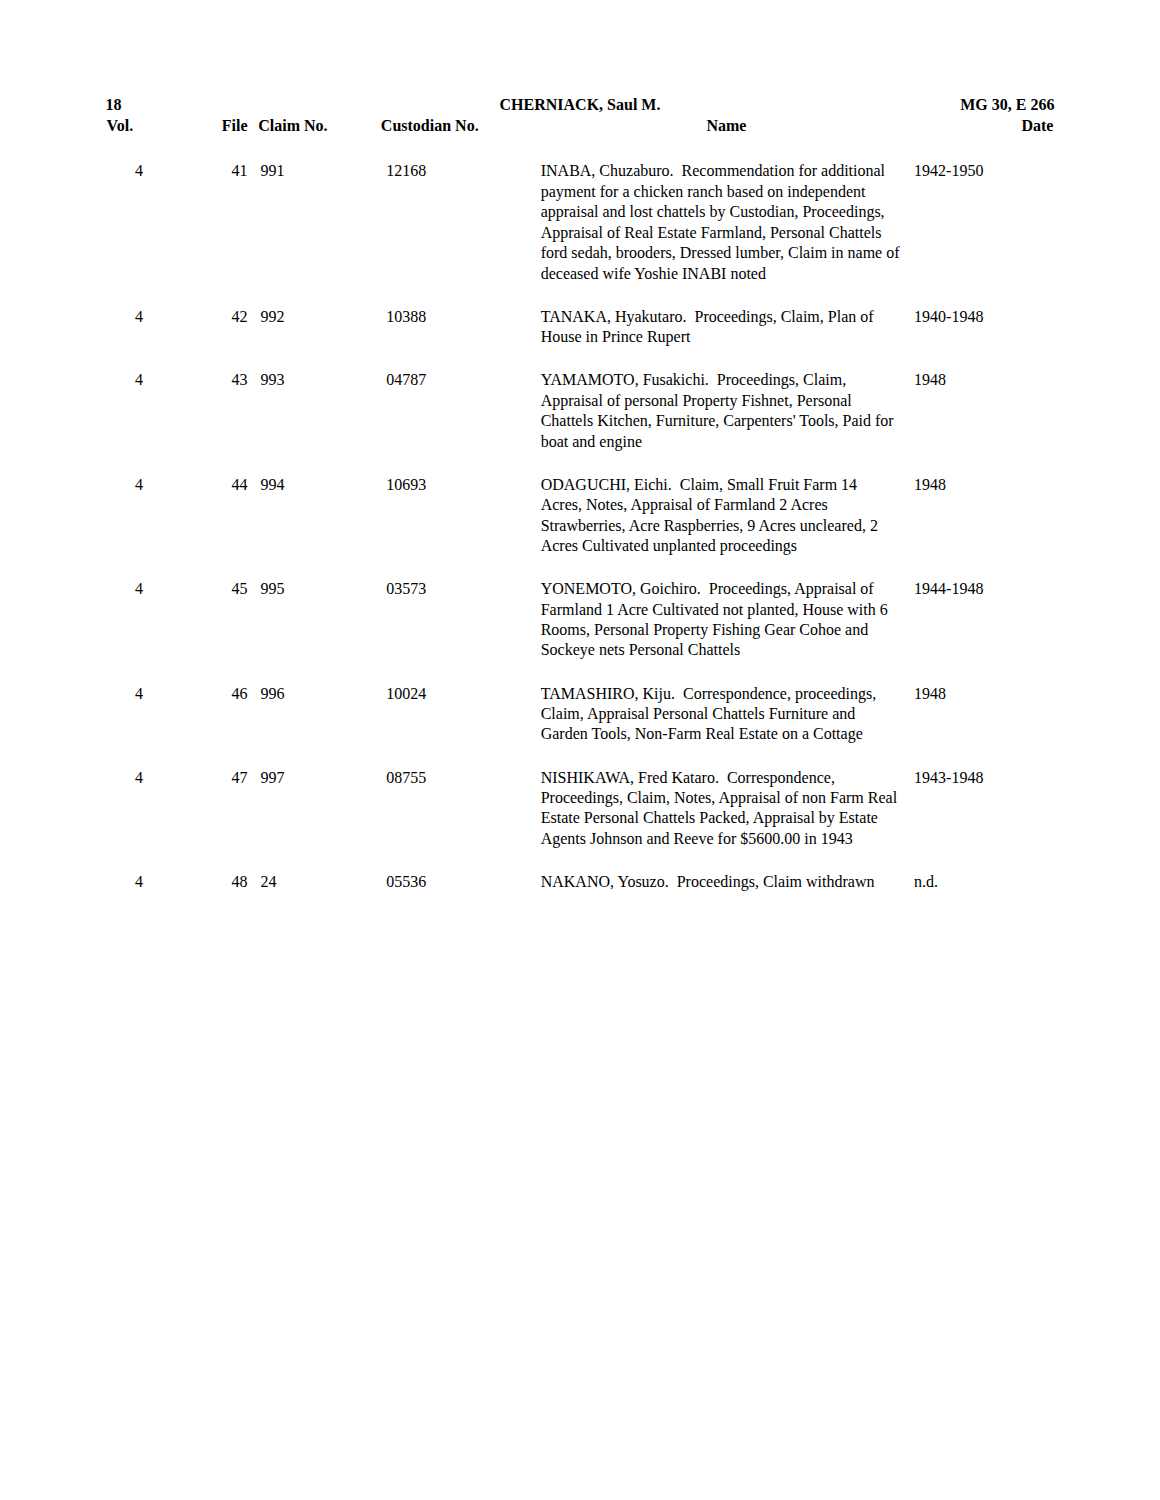18 CHERNIACK, Saul M. MG 30, E 266
| Vol. | File | Claim No. | Custodian No. | Name | Date |
| --- | --- | --- | --- | --- | --- |
| 4 | 41 | 991 | 12168 | INABA, Chuzaburo. Recommendation for additional payment for a chicken ranch based on independent appraisal and lost chattels by Custodian, Proceedings, Appraisal of Real Estate Farmland, Personal Chattels ford sedah, brooders, Dressed lumber, Claim in name of deceased wife Yoshie INABI noted | 1942-1950 |
| 4 | 42 | 992 | 10388 | TANAKA, Hyakutaro. Proceedings, Claim, Plan of House in Prince Rupert | 1940-1948 |
| 4 | 43 | 993 | 04787 | YAMAMOTO, Fusakichi. Proceedings, Claim, Appraisal of personal Property Fishnet, Personal Chattels Kitchen, Furniture, Carpenters' Tools, Paid for boat and engine | 1948 |
| 4 | 44 | 994 | 10693 | ODAGUCHI, Eichi. Claim, Small Fruit Farm 14 Acres, Notes, Appraisal of Farmland 2 Acres Strawberries, Acre Raspberries, 9 Acres uncleared, 2 Acres Cultivated unplanted proceedings | 1948 |
| 4 | 45 | 995 | 03573 | YONEMOTO, Goichiro. Proceedings, Appraisal of Farmland 1 Acre Cultivated not planted, House with 6 Rooms, Personal Property Fishing Gear Cohoe and Sockeye nets Personal Chattels | 1944-1948 |
| 4 | 46 | 996 | 10024 | TAMASHIRO, Kiju. Correspondence, proceedings, Claim, Appraisal Personal Chattels Furniture and Garden Tools, Non-Farm Real Estate on a Cottage | 1948 |
| 4 | 47 | 997 | 08755 | NISHIKAWA, Fred Kataro. Correspondence, Proceedings, Claim, Notes, Appraisal of non Farm Real Estate Personal Chattels Packed, Appraisal by Estate Agents Johnson and Reeve for $5600.00 in 1943 | 1943-1948 |
| 4 | 48 | 24 | 05536 | NAKANO, Yosuzo. Proceedings, Claim withdrawn | n.d. |